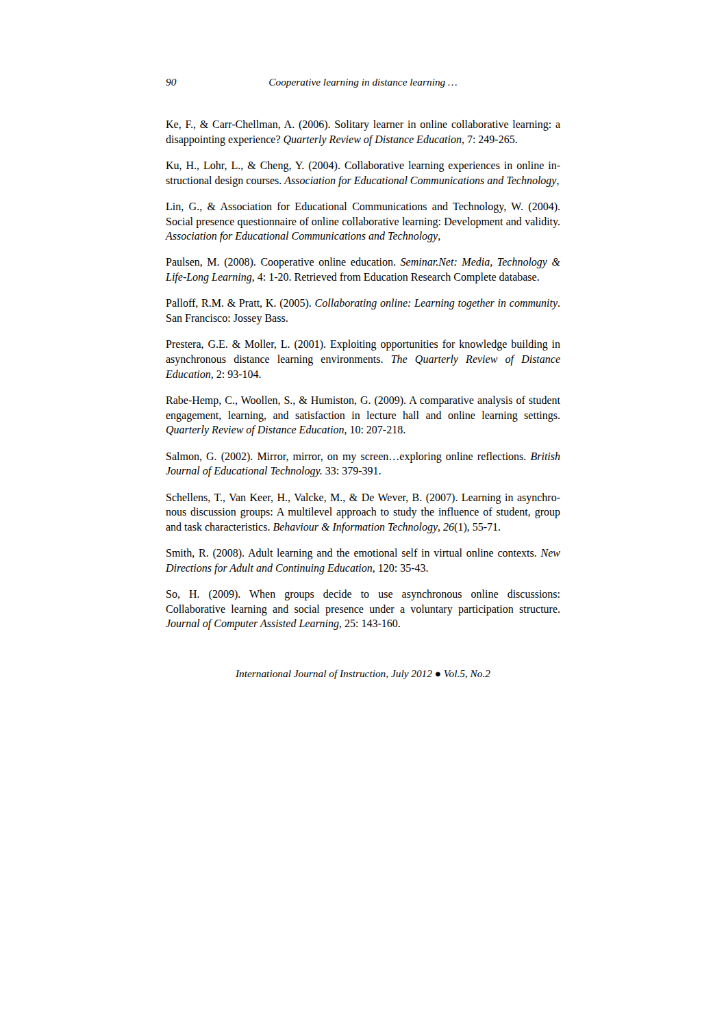90 Cooperative learning in distance learning …
Ke, F., & Carr-Chellman, A. (2006). Solitary learner in online collaborative learning: a disappointing experience? Quarterly Review of Distance Education, 7: 249-265.
Ku, H., Lohr, L., & Cheng, Y. (2004). Collaborative learning experiences in online instructional design courses. Association for Educational Communications and Technology,
Lin, G., & Association for Educational Communications and Technology, W. (2004). Social presence questionnaire of online collaborative learning: Development and validity. Association for Educational Communications and Technology,
Paulsen, M. (2008). Cooperative online education. Seminar.Net: Media, Technology & Life-Long Learning, 4: 1-20. Retrieved from Education Research Complete database.
Palloff, R.M. & Pratt, K. (2005). Collaborating online: Learning together in community. San Francisco: Jossey Bass.
Prestera, G.E. & Moller, L. (2001). Exploiting opportunities for knowledge building in asynchronous distance learning environments. The Quarterly Review of Distance Education, 2: 93-104.
Rabe-Hemp, C., Woollen, S., & Humiston, G. (2009). A comparative analysis of student engagement, learning, and satisfaction in lecture hall and online learning settings. Quarterly Review of Distance Education, 10: 207-218.
Salmon, G. (2002). Mirror, mirror, on my screen…exploring online reflections. British Journal of Educational Technology. 33: 379-391.
Schellens, T., Van Keer, H., Valcke, M., & De Wever, B. (2007). Learning in asynchronous discussion groups: A multilevel approach to study the influence of student, group and task characteristics. Behaviour & Information Technology, 26(1), 55-71.
Smith, R. (2008). Adult learning and the emotional self in virtual online contexts. New Directions for Adult and Continuing Education, 120: 35-43.
So, H. (2009). When groups decide to use asynchronous online discussions: Collaborative learning and social presence under a voluntary participation structure. Journal of Computer Assisted Learning, 25: 143-160.
International Journal of Instruction, July 2012 ● Vol.5, No.2